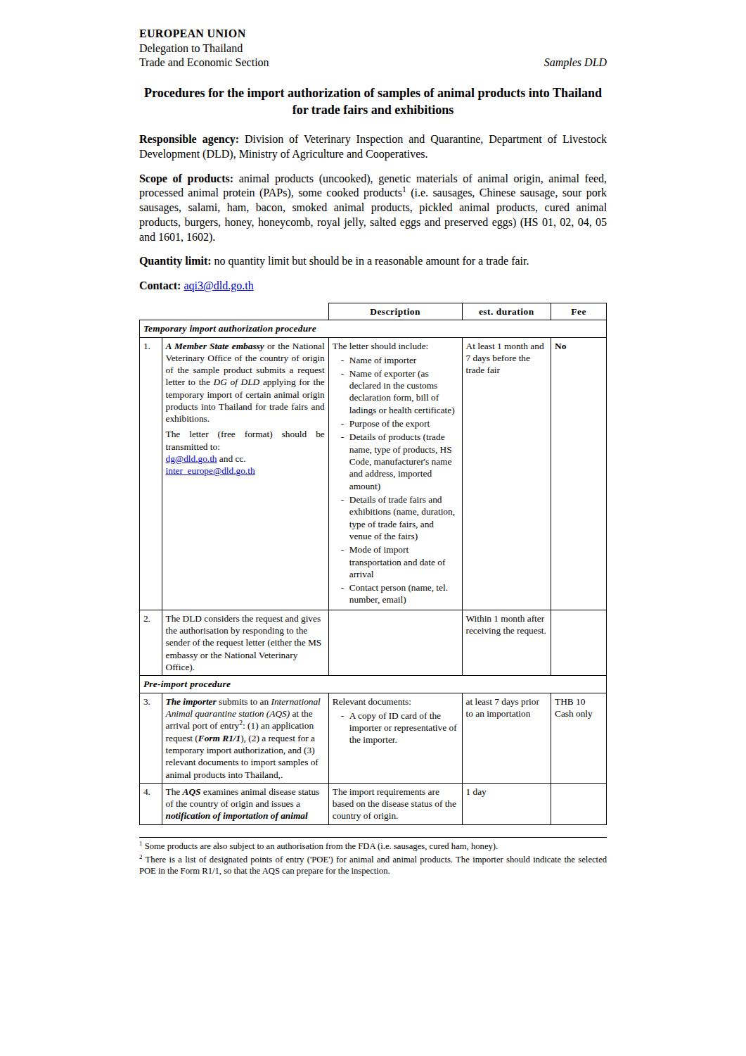EUROPEAN UNION
Delegation to Thailand
Trade and Economic Section Samples DLD
Procedures for the import authorization of samples of animal products into Thailand for trade fairs and exhibitions
Responsible agency: Division of Veterinary Inspection and Quarantine, Department of Livestock Development (DLD), Ministry of Agriculture and Cooperatives.
Scope of products: animal products (uncooked), genetic materials of animal origin, animal feed, processed animal protein (PAPs), some cooked products1 (i.e. sausages, Chinese sausage, sour pork sausages, salami, ham, bacon, smoked animal products, pickled animal products, cured animal products, burgers, honey, honeycomb, royal jelly, salted eggs and preserved eggs) (HS 01, 02, 04, 05 and 1601, 1602).
Quantity limit: no quantity limit but should be in a reasonable amount for a trade fair.
Contact: aqi3@dld.go.th
| | Description | est. duration | Fee |
| --- | --- | --- | --- |
| Temporary import authorization procedure |
| 1. | A Member State embassy or the National Veterinary Office of the country of origin of the sample product submits a request letter to the DG of DLD applying for the temporary import of certain animal origin products into Thailand for trade fairs and exhibitions. The letter (free format) should be transmitted to: dg@dld.go.th and cc. inter_europe@dld.go.th | The letter should include: Name of importer Name of exporter (as declared in the customs declaration form, bill of ladings or health certificate) Purpose of the export Details of products (trade name, type of products, HS Code, manufacturer's name and address, imported amount) Details of trade fairs and exhibitions (name, duration, type of trade fairs, and venue of the fairs) Mode of import transportation and date of arrival Contact person (name, tel. number, email) | At least 1 month and 7 days before the trade fair | No |
| 2. | The DLD considers the request and gives the authorisation by responding to the sender of the request letter (either the MS embassy or the National Veterinary Office). | | Within 1 month after receiving the request. | |
| Pre-import procedure |
| 3. | The importer submits to an International Animal quarantine station (AQS) at the arrival port of entry 2 : (1) an application request ( Form R1/1 ), (2) a request for a temporary import authorization, and (3) relevant documents to import samples of animal products into Thailand,. | Relevant documents: A copy of ID card of the importer or representative of the importer. | at least 7 days prior to an importation | THB 10 Cash only |
| 4. | The AQS examines animal disease status of the country of origin and issues a notification of importation of animal | The import requirements are based on the disease status of the country of origin. | 1 day | |
1 Some products are also subject to an authorisation from the FDA (i.e. sausages, cured ham, honey).
2 There is a list of designated points of entry ('POE') for animal and animal products. The importer should indicate the selected POE in the Form R1/1, so that the AQS can prepare for the inspection.